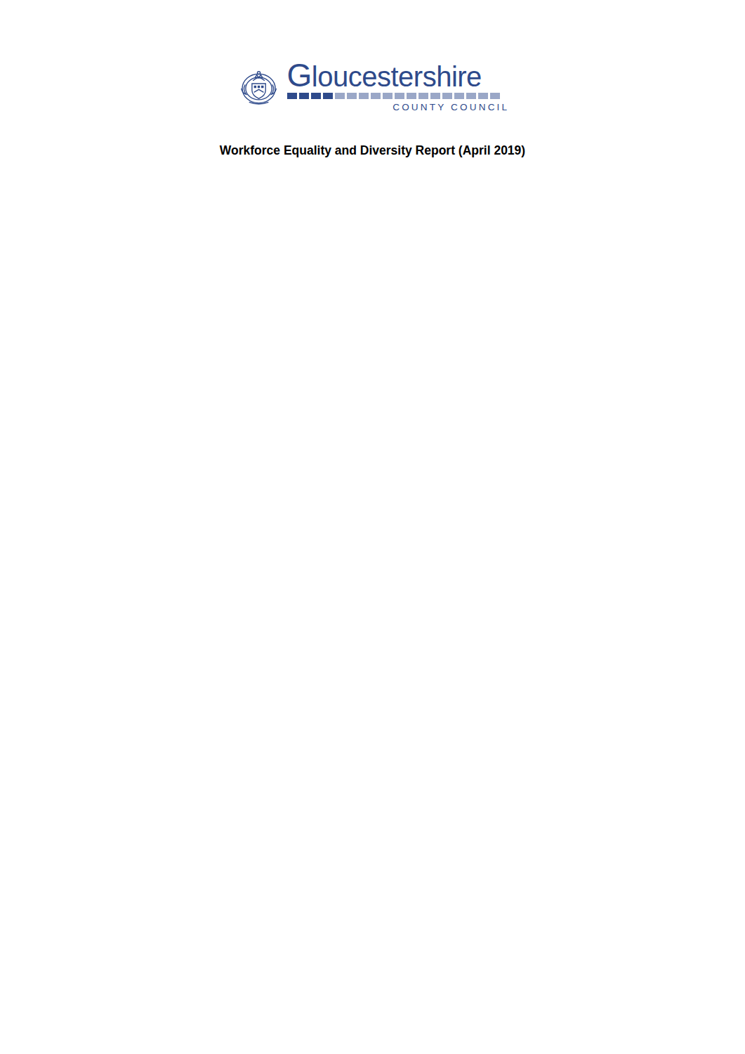Gloucestershire
COUNTY COUNCIL
Workforce Equality and Diversity Report (April 2019)